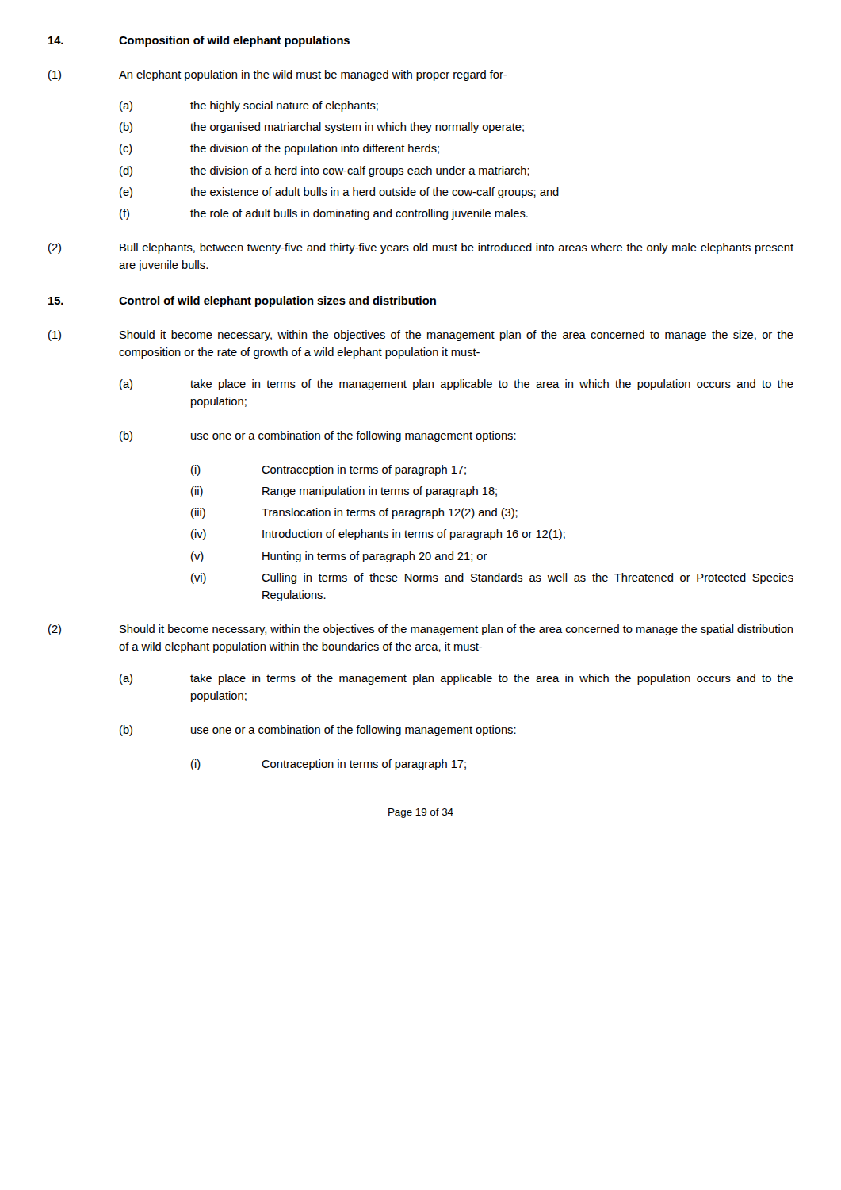14.
Composition of wild elephant populations
(1)
An elephant population in the wild must be managed with proper regard for-
(a)
the highly social nature of elephants;
(b)
the organised matriarchal system in which they normally operate;
(c)
the division of the population into different herds;
(d)
the division of a herd into cow-calf groups each under a matriarch;
(e)
the existence of adult bulls in a herd outside of the cow-calf groups; and
(f)
the role of adult bulls in dominating and controlling juvenile males.
(2)
Bull elephants, between twenty-five and thirty-five years old must be introduced into areas where the only male elephants present are juvenile bulls.
15.
Control of wild elephant population sizes and distribution
(1)
Should it become necessary, within the objectives of the management plan of the area concerned to manage the size, or the composition or the rate of growth of a wild elephant population it must-
(a)
take place in terms of the management plan applicable to the area in which the population occurs and to the population;
(b)
use one or a combination of the following management options:
(i)
Contraception in terms of paragraph 17;
(ii)
Range manipulation in terms of paragraph 18;
(iii)
Translocation in terms of paragraph 12(2) and (3);
(iv)
Introduction of elephants in terms of paragraph 16 or 12(1);
(v)
Hunting in terms of paragraph 20 and 21; or
(vi)
Culling in terms of these Norms and Standards as well as the Threatened or Protected Species Regulations.
(2)
Should it become necessary, within the objectives of the management plan of the area concerned to manage the spatial distribution of a wild elephant population within the boundaries of the area, it must-
(a)
take place in terms of the management plan applicable to the area in which the population occurs and to the population;
(b)
use one or a combination of the following management options:
(i)
Contraception in terms of paragraph 17;
Page 19 of 34